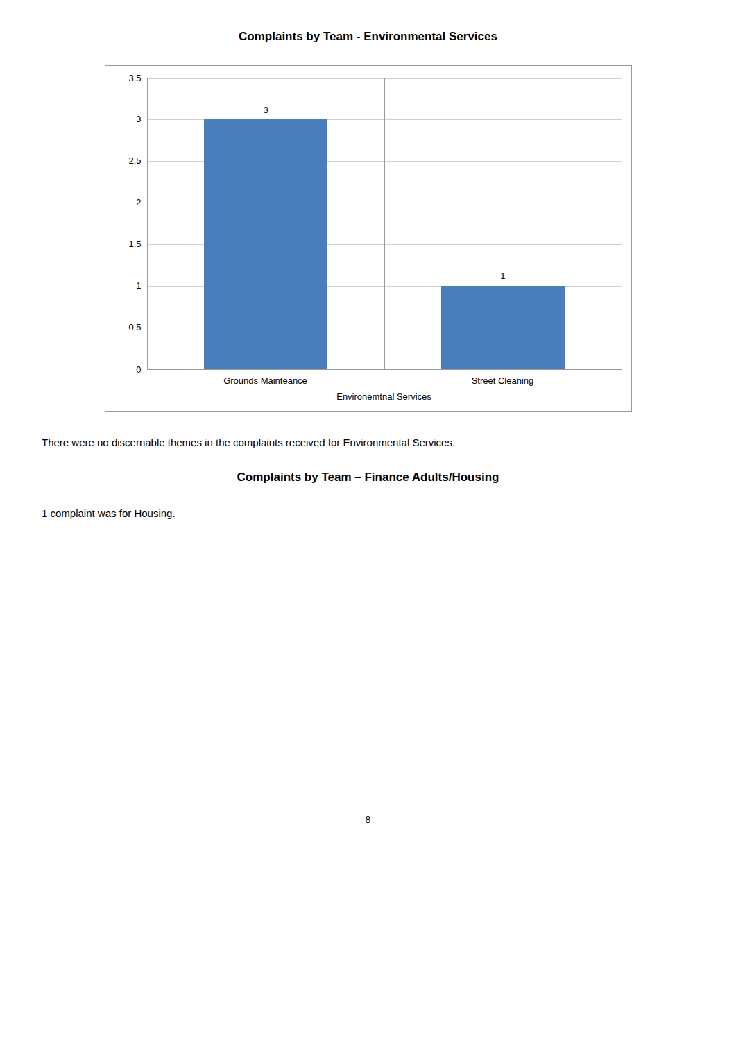Complaints by Team - Environmental Services
3.5 3 2.5 2 1.5 1 0.5 0
3
1
Grounds Mainteance
Street Cleaning
Environemtnal Services
There were no discernable themes in the complaints received for Environmental Services.
Complaints by Team – Finance Adults/Housing
1 complaint was for Housing.
8